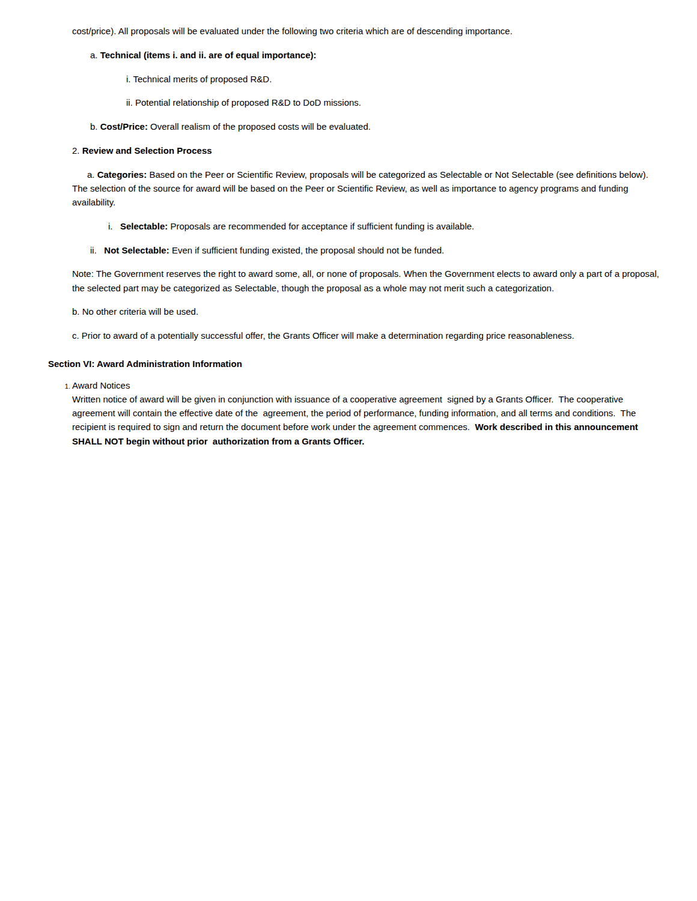cost/price). All proposals will be evaluated under the following two criteria which are of descending importance.
a. Technical (items i. and ii. are of equal importance):
i. Technical merits of proposed R&D.
ii. Potential relationship of proposed R&D to DoD missions.
b. Cost/Price: Overall realism of the proposed costs will be evaluated.
2. Review and Selection Process
a. Categories: Based on the Peer or Scientific Review, proposals will be categorized as Selectable or Not Selectable (see definitions below). The selection of the source for award will be based on the Peer or Scientific Review, as well as importance to agency programs and funding availability.
i. Selectable: Proposals are recommended for acceptance if sufficient funding is available.
ii. Not Selectable: Even if sufficient funding existed, the proposal should not be funded.
Note: The Government reserves the right to award some, all, or none of proposals. When the Government elects to award only a part of a proposal, the selected part may be categorized as Selectable, though the proposal as a whole may not merit such a categorization.
b. No other criteria will be used.
c. Prior to award of a potentially successful offer, the Grants Officer will make a determination regarding price reasonableness.
Section VI: Award Administration Information
Award Notices
Written notice of award will be given in conjunction with issuance of a cooperative agreement signed by a Grants Officer. The cooperative agreement will contain the effective date of the agreement, the period of performance, funding information, and all terms and conditions. The recipient is required to sign and return the document before work under the agreement commences. Work described in this announcement SHALL NOT begin without prior authorization from a Grants Officer.